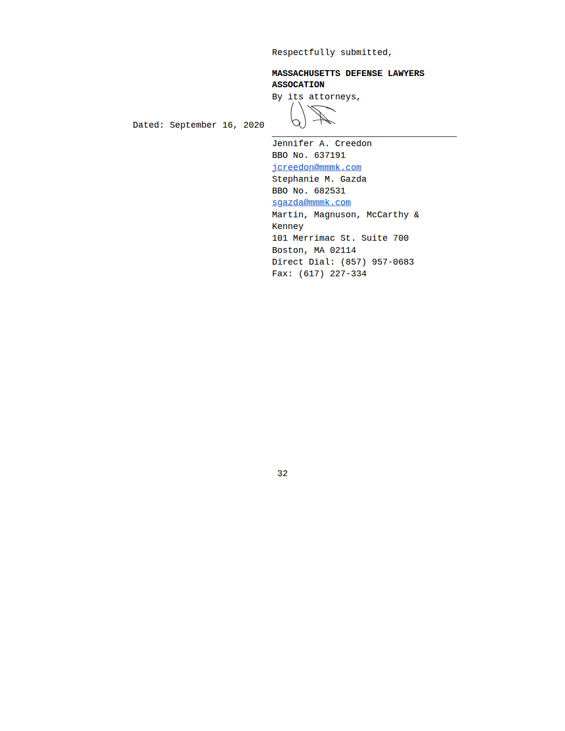Dated: September 16, 2020
Respectfully submitted,
MASSACHUSETTS DEFENSE LAWYERS
ASSOCATION
By its attorneys,
Jennifer A. Creedon
BBO No. 637191
jcreedon@mmmk.com
Stephanie M. Gazda
BBO No. 682531
sgazda@mmmk.com
Martin, Magnuson, McCarthy &
Kenney
101 Merrimac St. Suite 700
Boston, MA 02114
Direct Dial: (857) 957-0683
Fax: (617) 227-334
32